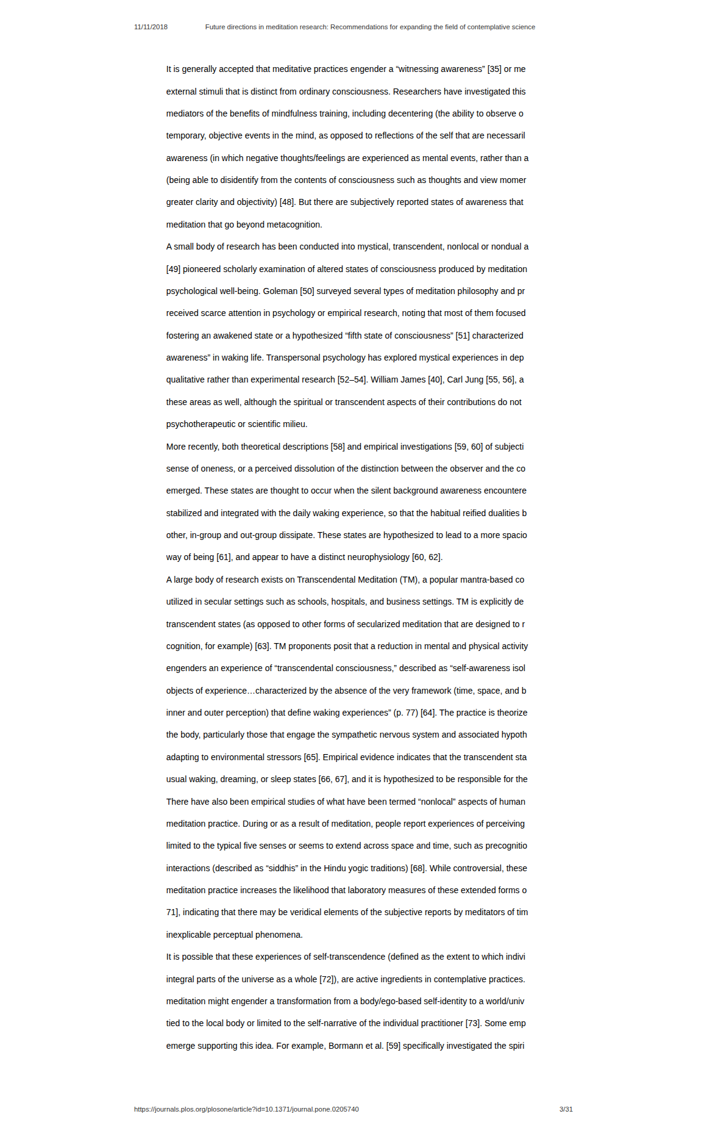11/11/2018 Future directions in meditation research: Recommendations for expanding the field of contemplative science
It is generally accepted that meditative practices engender a “witnessing awareness” [35] or me
external stimuli that is distinct from ordinary consciousness. Researchers have investigated this
mediators of the benefits of mindfulness training, including decentering (the ability to observe o
temporary, objective events in the mind, as opposed to reflections of the self that are necessaril
awareness (in which negative thoughts/feelings are experienced as mental events, rather than a
(being able to disidentify from the contents of consciousness such as thoughts and view momer
greater clarity and objectivity) [48]. But there are subjectively reported states of awareness that
meditation that go beyond metacognition.
A small body of research has been conducted into mystical, transcendent, nonlocal or nondual a
[49] pioneered scholarly examination of altered states of consciousness produced by meditation
psychological well-being. Goleman [50] surveyed several types of meditation philosophy and pr
received scarce attention in psychology or empirical research, noting that most of them focused
fostering an awakened state or a hypothesized “fifth state of consciousness” [51] characterized
awareness” in waking life. Transpersonal psychology has explored mystical experiences in dep
qualitative rather than experimental research [52–54]. William James [40], Carl Jung [55, 56], a
these areas as well, although the spiritual or transcendent aspects of their contributions do not
psychotherapeutic or scientific milieu.
More recently, both theoretical descriptions [58] and empirical investigations [59, 60] of subjecti
sense of oneness, or a perceived dissolution of the distinction between the observer and the co
emerged. These states are thought to occur when the silent background awareness encountere
stabilized and integrated with the daily waking experience, so that the habitual reified dualities b
other, in-group and out-group dissipate. These states are hypothesized to lead to a more spacio
way of being [61], and appear to have a distinct neurophysiology [60, 62].
A large body of research exists on Transcendental Meditation (TM), a popular mantra-based co
utilized in secular settings such as schools, hospitals, and business settings. TM is explicitly de
transcendent states (as opposed to other forms of secularized meditation that are designed to r
cognition, for example) [63]. TM proponents posit that a reduction in mental and physical activity
engenders an experience of “transcendental consciousness,” described as “self-awareness isol
objects of experience…characterized by the absence of the very framework (time, space, and b
inner and outer perception) that define waking experiences” (p. 77) [64]. The practice is theorize
the body, particularly those that engage the sympathetic nervous system and associated hypoth
adapting to environmental stressors [65]. Empirical evidence indicates that the transcendent sta
usual waking, dreaming, or sleep states [66, 67], and it is hypothesized to be responsible for the
There have also been empirical studies of what have been termed “nonlocal” aspects of human
meditation practice. During or as a result of meditation, people report experiences of perceiving
limited to the typical five senses or seems to extend across space and time, such as precognitio
interactions (described as “siddhis” in the Hindu yogic traditions) [68]. While controversial, these
meditation practice increases the likelihood that laboratory measures of these extended forms o
71], indicating that there may be veridical elements of the subjective reports by meditators of tim
inexplicable perceptual phenomena.
It is possible that these experiences of self-transcendence (defined as the extent to which indivi
integral parts of the universe as a whole [72]), are active ingredients in contemplative practices.
meditation might engender a transformation from a body/ego-based self-identity to a world/univ
tied to the local body or limited to the self-narrative of the individual practitioner [73]. Some emp
emerge supporting this idea. For example, Bormann et al. [59] specifically investigated the spiri
https://journals.plos.org/plosone/article?id=10.1371/journal.pone.0205740 3/31